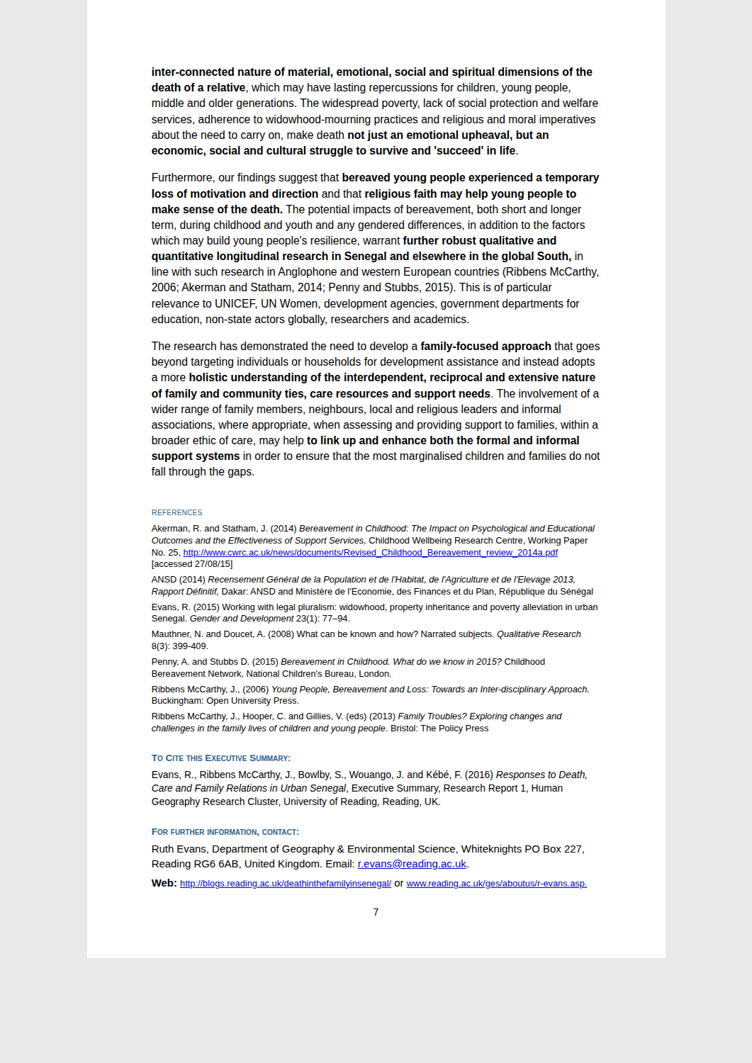inter-connected nature of material, emotional, social and spiritual dimensions of the death of a relative, which may have lasting repercussions for children, young people, middle and older generations. The widespread poverty, lack of social protection and welfare services, adherence to widowhood-mourning practices and religious and moral imperatives about the need to carry on, make death not just an emotional upheaval, but an economic, social and cultural struggle to survive and 'succeed' in life.
Furthermore, our findings suggest that bereaved young people experienced a temporary loss of motivation and direction and that religious faith may help young people to make sense of the death. The potential impacts of bereavement, both short and longer term, during childhood and youth and any gendered differences, in addition to the factors which may build young people's resilience, warrant further robust qualitative and quantitative longitudinal research in Senegal and elsewhere in the global South, in line with such research in Anglophone and western European countries (Ribbens McCarthy, 2006; Akerman and Statham, 2014; Penny and Stubbs, 2015). This is of particular relevance to UNICEF, UN Women, development agencies, government departments for education, non-state actors globally, researchers and academics.
The research has demonstrated the need to develop a family-focused approach that goes beyond targeting individuals or households for development assistance and instead adopts a more holistic understanding of the interdependent, reciprocal and extensive nature of family and community ties, care resources and support needs. The involvement of a wider range of family members, neighbours, local and religious leaders and informal associations, where appropriate, when assessing and providing support to families, within a broader ethic of care, may help to link up and enhance both the formal and informal support systems in order to ensure that the most marginalised children and families do not fall through the gaps.
References
Akerman, R. and Statham, J. (2014) Bereavement in Childhood: The Impact on Psychological and Educational Outcomes and the Effectiveness of Support Services, Childhood Wellbeing Research Centre, Working Paper No. 25, http://www.cwrc.ac.uk/news/documents/Revised_Childhood_Bereavement_review_2014a.pdf [accessed 27/08/15]
ANSD (2014) Recensement Général de la Population et de l'Habitat, de l'Agriculture et de l'Elevage 2013, Rapport Définitif, Dakar: ANSD and Ministère de l'Economie, des Finances et du Plan, République du Sénégal
Evans, R. (2015) Working with legal pluralism: widowhood, property inheritance and poverty alleviation in urban Senegal. Gender and Development 23(1): 77–94.
Mauthner, N. and Doucet, A. (2008) What can be known and how? Narrated subjects. Qualitative Research 8(3): 399-409.
Penny, A. and Stubbs D. (2015) Bereavement in Childhood. What do we know in 2015? Childhood Bereavement Network, National Children's Bureau, London.
Ribbens McCarthy, J., (2006) Young People, Bereavement and Loss: Towards an Inter-disciplinary Approach. Buckingham: Open University Press.
Ribbens McCarthy, J., Hooper, C. and Gillies, V. (eds) (2013) Family Troubles? Exploring changes and challenges in the family lives of children and young people. Bristol: The Policy Press
To Cite this Executive Summary:
Evans, R., Ribbens McCarthy, J., Bowlby, S., Wouango, J. and Kébé, F. (2016) Responses to Death, Care and Family Relations in Urban Senegal, Executive Summary, Research Report 1, Human Geography Research Cluster, University of Reading, Reading, UK.
For further information, contact:
Ruth Evans, Department of Geography & Environmental Science, Whiteknights PO Box 227, Reading RG6 6AB, United Kingdom. Email: r.evans@reading.ac.uk.
Web: http://blogs.reading.ac.uk/deathinthefamilyinsenegal/ or www.reading.ac.uk/ges/aboutus/r-evans.asp.
7